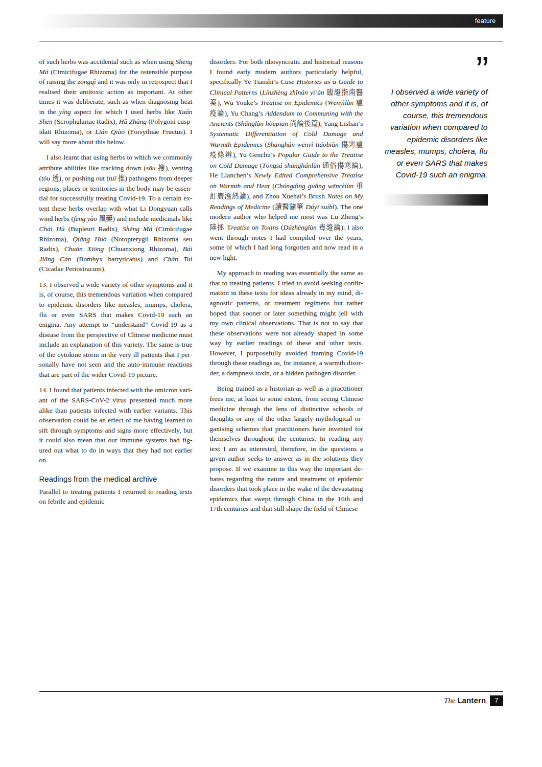feature
of such herbs was accidental such as when using Shēng Má (Cimicifugae Rhizoma) for the ostensible purpose of raising the zōngqì and it was only in retrospect that I realised their antitoxic action as important. At other times it was deliberate, such as when diagnosing heat in the yíng aspect for which I used herbs like Xuán Shēn (Scrophulariae Radix), Hǔ Zhàng (Polygoni cuspidati Rhizoma), or Lián Qiào (Forsythiae Fructus). I will say more about this below.
I also learnt that using herbs to which we commonly attribute abilities like tracking down (sōu 搜), venting (tòu 透), or pushing out (tuī 推) pathogens from deeper regions, places or territories in the body may be essential for successfully treating Covid-19. To a certain extent these herbs overlap with what Li Dongyuan calls wind herbs (fēng yào 風藥) and include medicinals like Chái Hú (Bupleuri Radix), Shēng Má (Cimicifugae Rhizoma), Qiāng Huó (Notopterygii Rhizoma seu Radix), Chuān Xiōng (Chuanxiong Rhizoma), Bái Jiāng Cán (Bombyx batryticatus) and Chán Tuì (Cicadae Periostracum).
13. I observed a wide variety of other symptoms and it is, of course, this tremendous variation when compared to epidemic disorders like measles, mumps, cholera, flu or even SARS that makes Covid-19 such an enigma. Any attempt to “understand” Covid-19 as a disease from the perspective of Chinese medicine must include an explanation of this variety. The same is true of the cytokine storm in the very ill patients that I personally have not seen and the auto-immune reactions that are part of the wider Covid-19 picture.
14. I found that patients infected with the omicron variant of the SARS-CoV-2 virus presented much more alike than patients infected with earlier variants. This observation could be an effect of me having learned to sift through symptoms and signs more effectively, but it could also mean that our immune systems had figured out what to do in ways that they had not earlier on.
Readings from the medical archive
Parallel to treating patients I returned to reading texts on febrile and epidemic
disorders. For both idiosyncratic and historical reasons I found early modern authors particularly helpful, specifically Ye Tianshi’s Case Histories as a Guide to Clinical Patterns (Línzhèng zhǐnán yī’àn 臨證指南醫案), Wu Youke’s Treatise on Epidemics (Wēnyìlùn 瘟疫論), Yu Chang’s Addendum to Communing with the Ancients (Shǎnglùn hòupiān 尚論後篇), Yang Lishan’s Systematic Differentiation of Cold Damage and Warmth Epidemics (Shānghán wēnyì tiáobiàn 傷寒瘟疫條辨), Yu Genchu’s Popular Guide to the Treatise on Cold Damage (Tōngsú shānghánlùn 通俗傷寒論), He Lianchen’s Newly Edited Comprehensive Treatise on Warmth and Heat (Chóngdìng guǎng wēnrèlùn 重訂廣溫熱論), and Zhou Xuehai’s Brush Notes on My Readings of Medicine (讀醫隨筆 Dúyī suíbǐ). The one modern author who helped me most was Lu Zheng’s 陸拯 Treatise on Toxins (Dúzhènglùn 毒證論). I also went through notes I had compiled over the years, some of which I had long forgotten and now read in a new light.
My approach to reading was essentially the same as that to treating patients. I tried to avoid seeking confirmation in these texts for ideas already in my mind, diagnostic patterns, or treatment regimens but rather hoped that sooner or later something might jell with my own clinical observations. That is not to say that these observations were not already shaped in some way by earlier readings of these and other texts. However, I purposefully avoided framing Covid-19 through these readings as, for instance, a warmth disorder, a dampness toxin, or a hidden pathogen disorder.
Being trained as a historian as well as a practitioner frees me, at least to some extent, from seeing Chinese medicine through the lens of distinctive schools of thoughts or any of the other largely mythological organising schemes that practitioners have invented for themselves throughout the centuries. In reading any text I am as interested, therefore, in the questions a given author seeks to answer as in the solutions they propose. If we examine in this way the important debates regarding the nature and treatment of epidemic disorders that took place in the wake of the devastating epidemics that swept through China in the 16th and 17th centuries and that still shape the field of Chinese
”
I observed a wide variety of other symptoms and it is, of course, this tremendous variation when compared to epidemic disorders like measles, mumps, cholera, flu or even SARS that makes Covid-19 such an enigma.
The Lantern 7